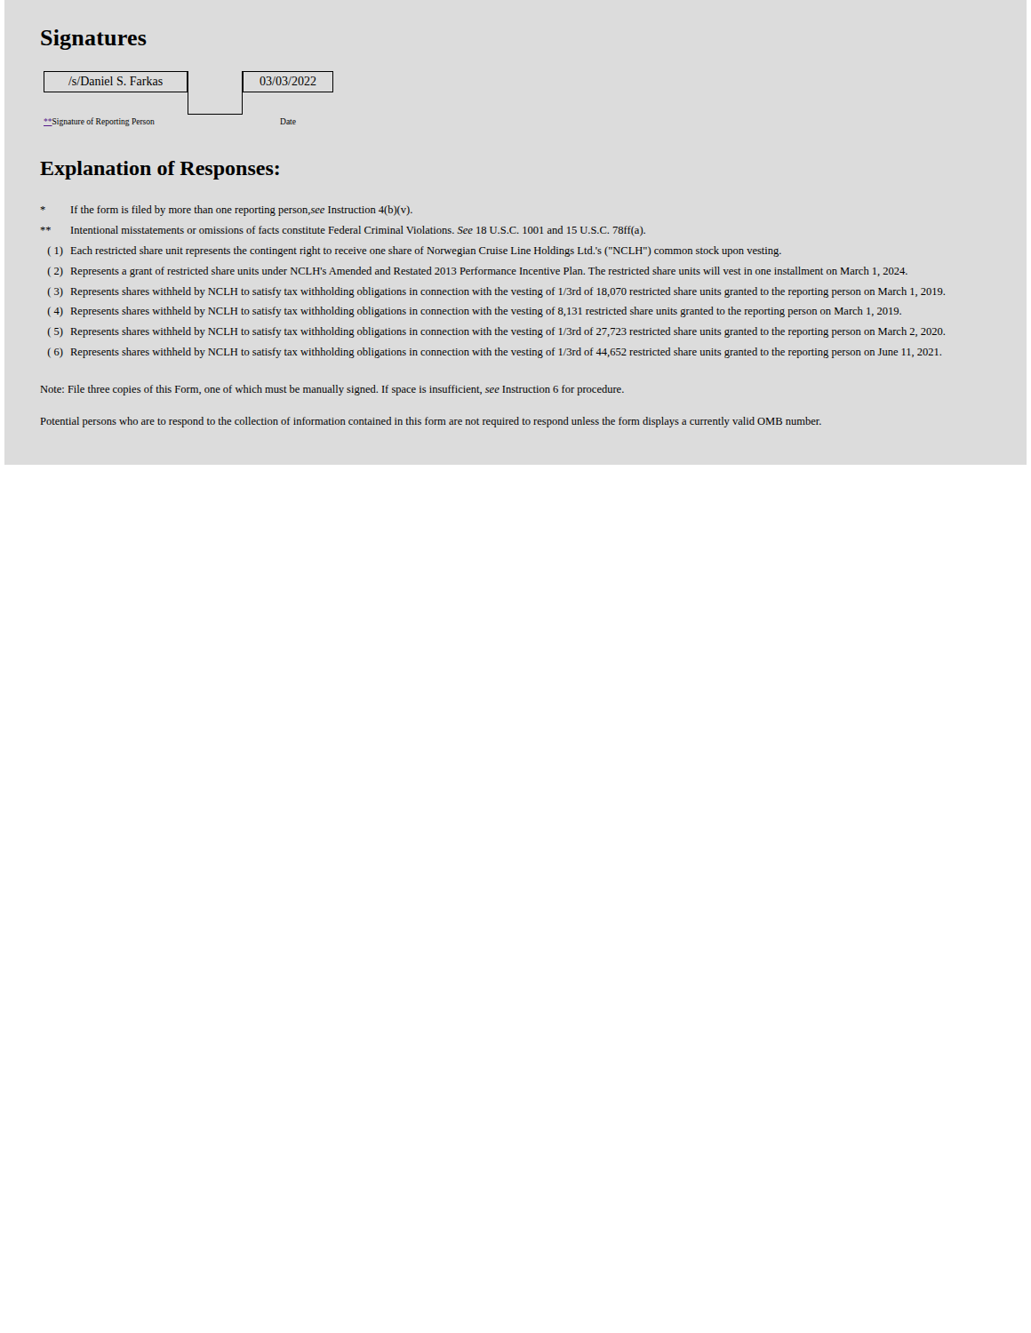Signatures
| /s/Daniel S. Farkas | | 03/03/2022 |
| ** Signature of Reporting Person | | Date |
Explanation of Responses:
| * | If the form is filed by more than one reporting person, see Instruction 4(b)(v). |
| ** | Intentional misstatements or omissions of facts constitute Federal Criminal Violations. See 18 U.S.C. 1001 and 15 U.S.C. 78ff(a). |
| ( 1) | Each restricted share unit represents the contingent right to receive one share of Norwegian Cruise Line Holdings Ltd.'s ("NCLH") common stock upon vesting. |
| ( 2) | Represents a grant of restricted share units under NCLH's Amended and Restated 2013 Performance Incentive Plan. The restricted share units will vest in one installment on March 1, 2024. |
| ( 3) | Represents shares withheld by NCLH to satisfy tax withholding obligations in connection with the vesting of 1/3rd of 18,070 restricted share units granted to the reporting person on March 1, 2019. |
| ( 4) | Represents shares withheld by NCLH to satisfy tax withholding obligations in connection with the vesting of 8,131 restricted share units granted to the reporting person on March 1, 2019. |
| ( 5) | Represents shares withheld by NCLH to satisfy tax withholding obligations in connection with the vesting of 1/3rd of 27,723 restricted share units granted to the reporting person on March 2, 2020. |
| ( 6) | Represents shares withheld by NCLH to satisfy tax withholding obligations in connection with the vesting of 1/3rd of 44,652 restricted share units granted to the reporting person on June 11, 2021. |
Note: File three copies of this Form, one of which must be manually signed. If space is insufficient, see Instruction 6 for procedure.
Potential persons who are to respond to the collection of information contained in this form are not required to respond unless the form displays a currently valid OMB number.